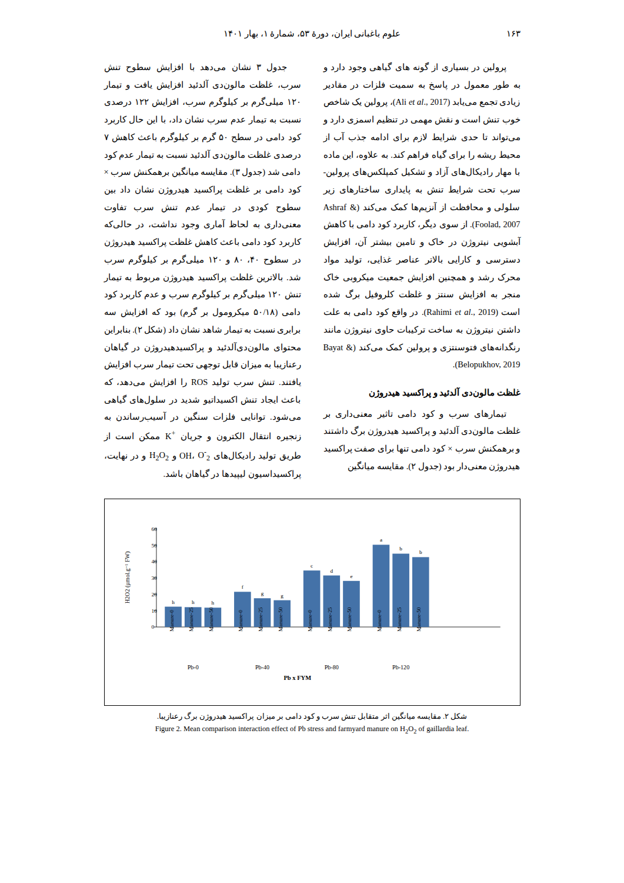۱۶۳ علوم باغبانی ایران، دورهٔ ۵۳، شمارهٔ ۱، بهار ۱۴۰۱
پرولین در بسیاری از گونه های گیاهی وجود دارد و به طور معمول در پاسخ به سمیت فلزات در مقادیر زیادی تجمع می‌یابد (Ali et al., 2017)، پرولین یک شاخص خوب تنش است و نقش مهمی در تنظیم اسمزی دارد و می‌تواند تا حدی شرایط لازم برای ادامه جذب آب از محیط ریشه را برای گیاه فراهم کند. به علاوه، این ماده با مهار رادیکال‌های آزاد و تشکیل کمپلکس‌های پرولین-سرب تحت شرایط تنش به پایداری ساختارهای زیر سلولی و محافظت از آنزیم‌ها کمک می‌کند (Ashraf & Foolad, 2007). از سوی دیگر، کاربرد کود دامی با کاهش آبشویی نیتروژن در خاک و تامین بیشتر آن، افزایش دسترسی و کارایی بالاتر عناصر غذایی، تولید مواد محرک رشد و همچنین افزایش جمعیت میکروبی خاک منجر به افزایش سنتز و غلظت کلروفیل برگ شده است (Rahimi et al., 2019). در واقع کود دامی به علت داشتن نیتروژن به ساخت ترکیبات حاوی نیتروژن مانند رنگدانه‌های فتوسنتزی و پرولین کمک می‌کند (Bayat & Belopukhov, 2019).
غلظت مالون‌دی آلدئید و پراکسید هیدروژن
تیمارهای سرب و کود دامی تاثیر معنی‌داری بر غلظت مالون‌دی آلدئید و پراکسید هیدروژن برگ داشتند و برهمکنش سرب × کود دامی تنها برای صفت پراکسید هیدروژن معنی‌دار بود (جدول ۲). مقایسه میانگین
جدول ۳ نشان می‌دهد با افزایش سطوح تنش سرب، غلظت مالون‌دی آلدئید افزایش یافت و تیمار ۱۲۰ میلی‌گرم بر کیلوگرم سرب، افزایش ۱۲۲ درصدی نسبت به تیمار عدم سرب نشان داد، با این حال کاربرد کود دامی در سطح ۵۰ گرم بر کیلوگرم باعث کاهش ۷ درصدی غلظت مالون‌دی آلدئید نسبت به تیمار عدم کود دامی شد (جدول ۳). مقایسه میانگین برهمکنش سرب × کود دامی بر غلظت پراکسید هیدروژن نشان داد بین سطوح کودی در تیمار عدم تنش سرب تفاوت معنی‌داری به لحاظ آماری وجود نداشت، در حالی‌که کاربرد کود دامی باعث کاهش غلظت پراکسید هیدروژن در سطوح ۴۰، ۸۰ و ۱۲۰ میلی‌گرم بر کیلوگرم سرب شد. بالاترین غلظت پراکسید هیدروژن مربوط به تیمار تنش ۱۲۰ میلی‌گرم بر کیلوگرم سرب و عدم کاربرد کود دامی (۵۰/۱۸ میکرومول بر گرم) بود که افزایش سه برابری نسبت به تیمار شاهد نشان داد (شکل ۲). بنابراین محتوای مالون‌دی‌آلدئید و پراکسیدهیدروژن در گیاهان رعنازیبا به میزان قابل توجهی تحت تیمار سرب افزایش یافتند. تنش سرب تولید ROS را افزایش می‌دهد، که باعث ایجاد تنش اکسیداتیو شدید در سلول‌های گیاهی می‌شود. توانایی فلزات سنگین در آسیب‌رساندن به زنجیره انتقال الکترون و جریان K+ ممکن است از طریق تولید رادیکال‌های OH، O-2 و H2O2 و در نهایت، پراکسیداسیون لیپیدها در گیاهان باشد.
0 10 20 30 40 50 60 H2O2 (µmol.g⁻¹ FW) h h h f g g c d e a b b Manure-0 Manure-25 Manure-50 Manure-0 Manure-25 Manure-50 Manure-0 Manure-25 Manure-50 Manure-0 Manure-25 Manure-50 Pb-0 Pb-40 Pb-80 Pb-120 Pb x FYM
شکل ۲. مقایسه میانگین اثر متقابل تنش سرب و کود دامی بر میزان پراکسید هیدروژن برگ رعنازیبا. Figure 2. Mean comparison interaction effect of Pb stress and farmyard manure on H2O2 of gaillardia leaf.